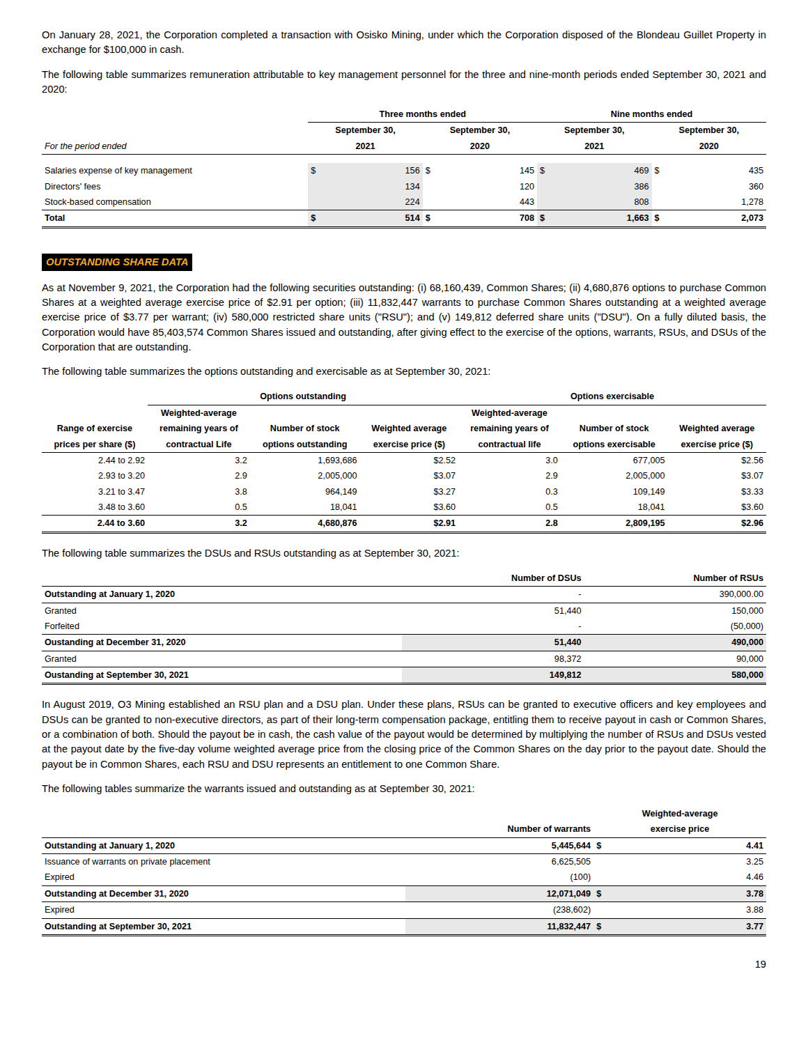On January 28, 2021, the Corporation completed a transaction with Osisko Mining, under which the Corporation disposed of the Blondeau Guillet Property in exchange for $100,000 in cash.
The following table summarizes remuneration attributable to key management personnel for the three and nine-month periods ended September 30, 2021 and 2020:
| | Three months ended | Nine months ended |
| | September 30, | September 30, | September 30, | September 30, |
| For the period ended | 2021 | 2020 | 2021 | 2020 |
| Salaries expense of key management | $ | 156 | $ | 145 | $ | 469 | $ | 435 |
| Directors' fees | | 134 | | 120 | | 386 | | 360 |
| Stock-based compensation | | 224 | | 443 | | 808 | | 1,278 |
| Total | $ | 514 | $ | 708 | $ | 1,663 | $ | 2,073 |
OUTSTANDING SHARE DATA
As at November 9, 2021, the Corporation had the following securities outstanding: (i) 68,160,439, Common Shares; (ii) 4,680,876 options to purchase Common Shares at a weighted average exercise price of $2.91 per option; (iii) 11,832,447 warrants to purchase Common Shares outstanding at a weighted average exercise price of $3.77 per warrant; (iv) 580,000 restricted share units ("RSU"); and (v) 149,812 deferred share units ("DSU"). On a fully diluted basis, the Corporation would have 85,403,574 Common Shares issued and outstanding, after giving effect to the exercise of the options, warrants, RSUs, and DSUs of the Corporation that are outstanding.
The following table summarizes the options outstanding and exercisable as at September 30, 2021:
| | Options outstanding | Options exercisable |
| | Weighted-average | | | Weighted-average | | |
| Range of exercise | remaining years of | Number of stock | Weighted average | remaining years of | Number of stock | Weighted average |
| prices per share ($) | contractual Life | options outstanding | exercise price ($) | contractual life | options exercisable | exercise price ($) |
| 2.44 to 2.92 | 3.2 | 1,693,686 | $2.52 | 3.0 | 677,005 | $2.56 |
| 2.93 to 3.20 | 2.9 | 2,005,000 | $3.07 | 2.9 | 2,005,000 | $3.07 |
| 3.21 to 3.47 | 3.8 | 964,149 | $3.27 | 0.3 | 109,149 | $3.33 |
| 3.48 to 3.60 | 0.5 | 18,041 | $3.60 | 0.5 | 18,041 | $3.60 |
| 2.44 to 3.60 | 3.2 | 4,680,876 | $2.91 | 2.8 | 2,809,195 | $2.96 |
The following table summarizes the DSUs and RSUs outstanding as at September 30, 2021:
| | Number of DSUs | Number of RSUs |
| Outstanding at January 1, 2020 | - | 390,000.00 |
| Granted | 51,440 | 150,000 |
| Forfeited | - | (50,000) |
| Oustanding at December 31, 2020 | 51,440 | 490,000 |
| Granted | 98,372 | 90,000 |
| Oustanding at September 30, 2021 | 149,812 | 580,000 |
In August 2019, O3 Mining established an RSU plan and a DSU plan. Under these plans, RSUs can be granted to executive officers and key employees and DSUs can be granted to non-executive directors, as part of their long-term compensation package, entitling them to receive payout in cash or Common Shares, or a combination of both. Should the payout be in cash, the cash value of the payout would be determined by multiplying the number of RSUs and DSUs vested at the payout date by the five-day volume weighted average price from the closing price of the Common Shares on the day prior to the payout date. Should the payout be in Common Shares, each RSU and DSU represents an entitlement to one Common Share.
The following tables summarize the warrants issued and outstanding as at September 30, 2021:
| | | Weighted-average |
| | Number of warrants | exercise price |
| Outstanding at January 1, 2020 | 5,445,644 | $ | 4.41 |
| Issuance of warrants on private placement | 6,625,505 | | 3.25 |
| Expired | (100) | | 4.46 |
| Outstanding at December 31, 2020 | 12,071,049 | $ | 3.78 |
| Expired | (238,602) | | 3.88 |
| Outstanding at September 30, 2021 | 11,832,447 | $ | 3.77 |
19